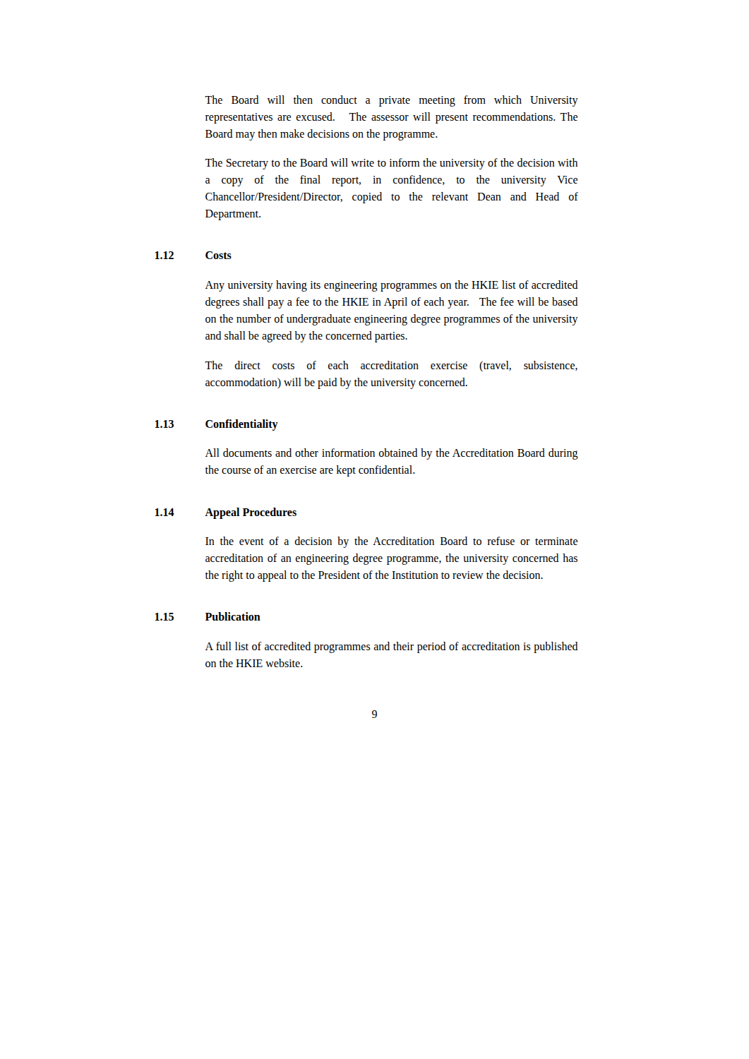The Board will then conduct a private meeting from which University representatives are excused. The assessor will present recommendations. The Board may then make decisions on the programme.
The Secretary to the Board will write to inform the university of the decision with a copy of the final report, in confidence, to the university Vice Chancellor/President/Director, copied to the relevant Dean and Head of Department.
1.12 Costs
Any university having its engineering programmes on the HKIE list of accredited degrees shall pay a fee to the HKIE in April of each year. The fee will be based on the number of undergraduate engineering degree programmes of the university and shall be agreed by the concerned parties.
The direct costs of each accreditation exercise (travel, subsistence, accommodation) will be paid by the university concerned.
1.13 Confidentiality
All documents and other information obtained by the Accreditation Board during the course of an exercise are kept confidential.
1.14 Appeal Procedures
In the event of a decision by the Accreditation Board to refuse or terminate accreditation of an engineering degree programme, the university concerned has the right to appeal to the President of the Institution to review the decision.
1.15 Publication
A full list of accredited programmes and their period of accreditation is published on the HKIE website.
9